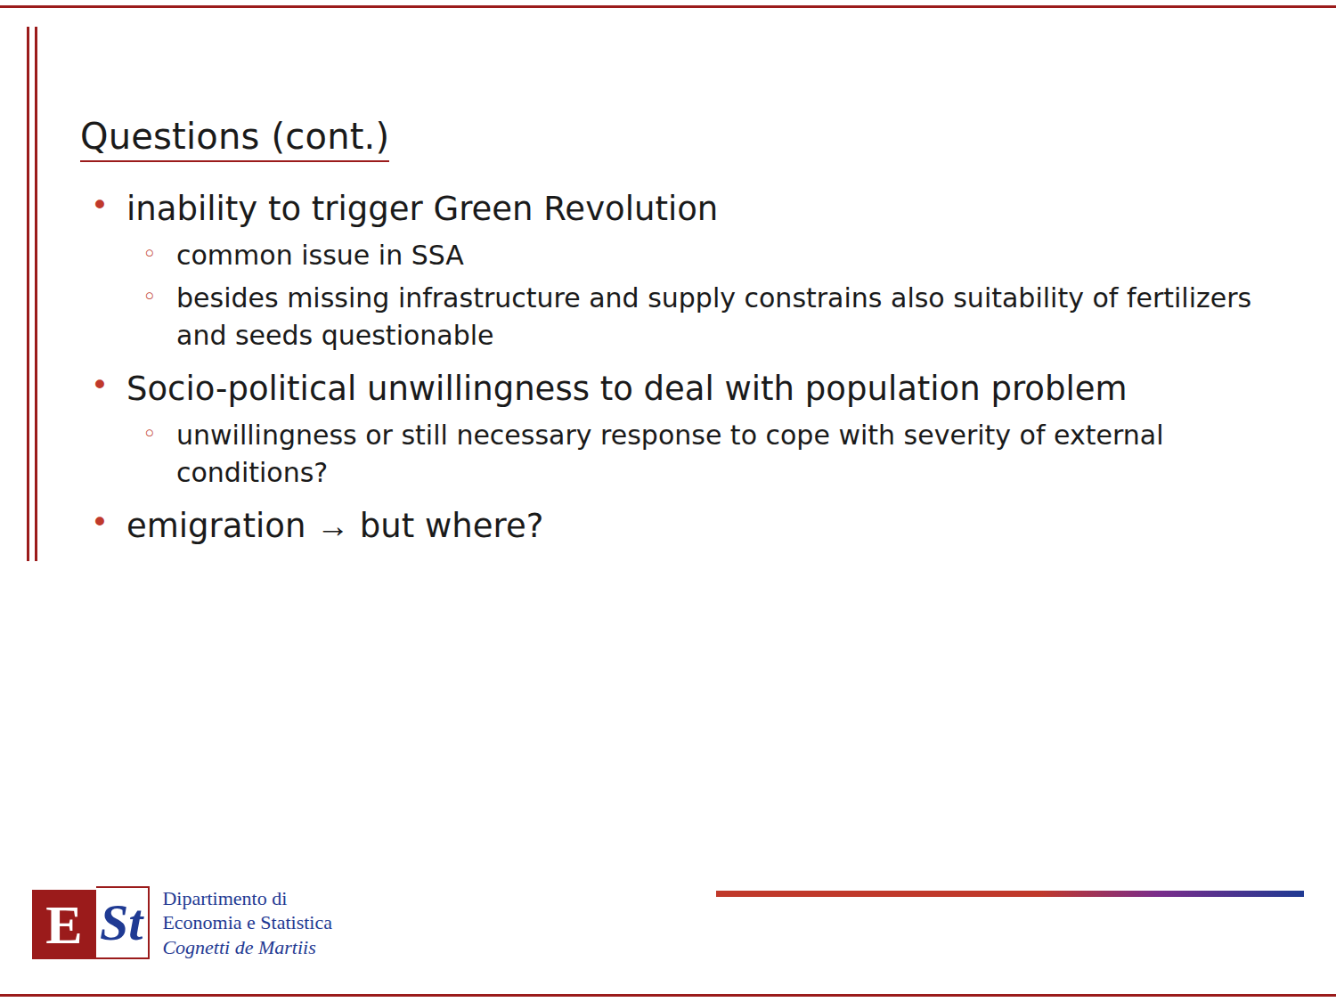Questions (cont.)
inability to trigger Green Revolution
common issue in SSA
besides missing infrastructure and supply constrains also suitability of fertilizers and seeds questionable
Socio-political unwillingness to deal with population problem
unwillingness or still necessary response to cope with severity of external conditions?
emigration → but where?
E
St
Dipartimento di
Economia e Statistica
Cognetti de Martiis